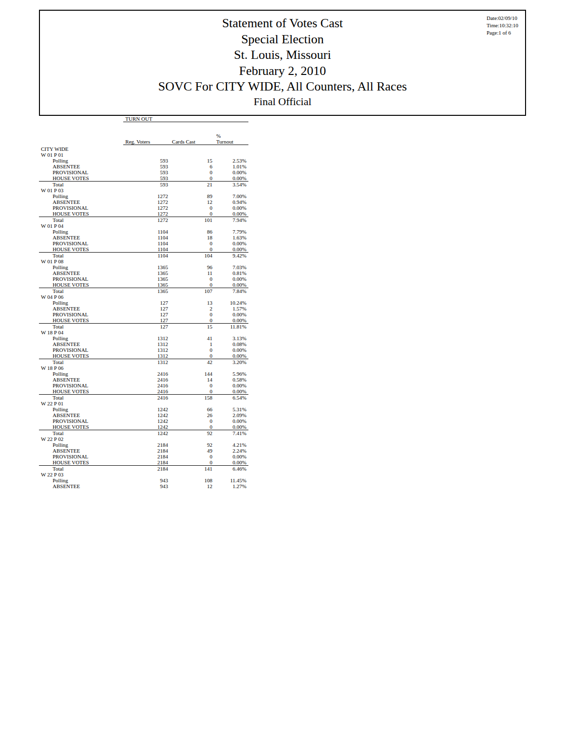Date:02/09/10
Time:10:32:10
Page:1 of 6
Statement of Votes Cast
Special Election
St. Louis, Missouri
February 2, 2010
SOVC For CITY WIDE, All Counters, All Races
Final Official
| | TURN OUT |
| --- | --- |
| | Reg. Voters | Cards Cast | % Turnout |
| CITY WIDE |
| W 01 P 01 | | | |
| Polling | 593 | 15 | 2.53% |
| ABSENTEE | 593 | 6 | 1.01% |
| PROVISIONAL | 593 | 0 | 0.00% |
| HOUSE VOTES | 593 | 0 | 0.00% |
| Total | 593 | 21 | 3.54% |
| W 01 P 03 | | | |
| Polling | 1272 | 89 | 7.00% |
| ABSENTEE | 1272 | 12 | 0.94% |
| PROVISIONAL | 1272 | 0 | 0.00% |
| HOUSE VOTES | 1272 | 0 | 0.00% |
| Total | 1272 | 101 | 7.94% |
| W 01 P 04 | | | |
| Polling | 1104 | 86 | 7.79% |
| ABSENTEE | 1104 | 18 | 1.63% |
| PROVISIONAL | 1104 | 0 | 0.00% |
| HOUSE VOTES | 1104 | 0 | 0.00% |
| Total | 1104 | 104 | 9.42% |
| W 01 P 08 | | | |
| Polling | 1365 | 96 | 7.03% |
| ABSENTEE | 1365 | 11 | 0.81% |
| PROVISIONAL | 1365 | 0 | 0.00% |
| HOUSE VOTES | 1365 | 0 | 0.00% |
| Total | 1365 | 107 | 7.84% |
| W 04 P 06 | | | |
| Polling | 127 | 13 | 10.24% |
| ABSENTEE | 127 | 2 | 1.57% |
| PROVISIONAL | 127 | 0 | 0.00% |
| HOUSE VOTES | 127 | 0 | 0.00% |
| Total | 127 | 15 | 11.81% |
| W 18 P 04 | | | |
| Polling | 1312 | 41 | 3.13% |
| ABSENTEE | 1312 | 1 | 0.08% |
| PROVISIONAL | 1312 | 0 | 0.00% |
| HOUSE VOTES | 1312 | 0 | 0.00% |
| Total | 1312 | 42 | 3.20% |
| W 18 P 06 | | | |
| Polling | 2416 | 144 | 5.96% |
| ABSENTEE | 2416 | 14 | 0.58% |
| PROVISIONAL | 2416 | 0 | 0.00% |
| HOUSE VOTES | 2416 | 0 | 0.00% |
| Total | 2416 | 158 | 6.54% |
| W 22 P 01 | | | |
| Polling | 1242 | 66 | 5.31% |
| ABSENTEE | 1242 | 26 | 2.09% |
| PROVISIONAL | 1242 | 0 | 0.00% |
| HOUSE VOTES | 1242 | 0 | 0.00% |
| Total | 1242 | 92 | 7.41% |
| W 22 P 02 | | | |
| Polling | 2184 | 92 | 4.21% |
| ABSENTEE | 2184 | 49 | 2.24% |
| PROVISIONAL | 2184 | 0 | 0.00% |
| HOUSE VOTES | 2184 | 0 | 0.00% |
| Total | 2184 | 141 | 6.46% |
| W 22 P 03 | | | |
| Polling | 943 | 108 | 11.45% |
| ABSENTEE | 943 | 12 | 1.27% |